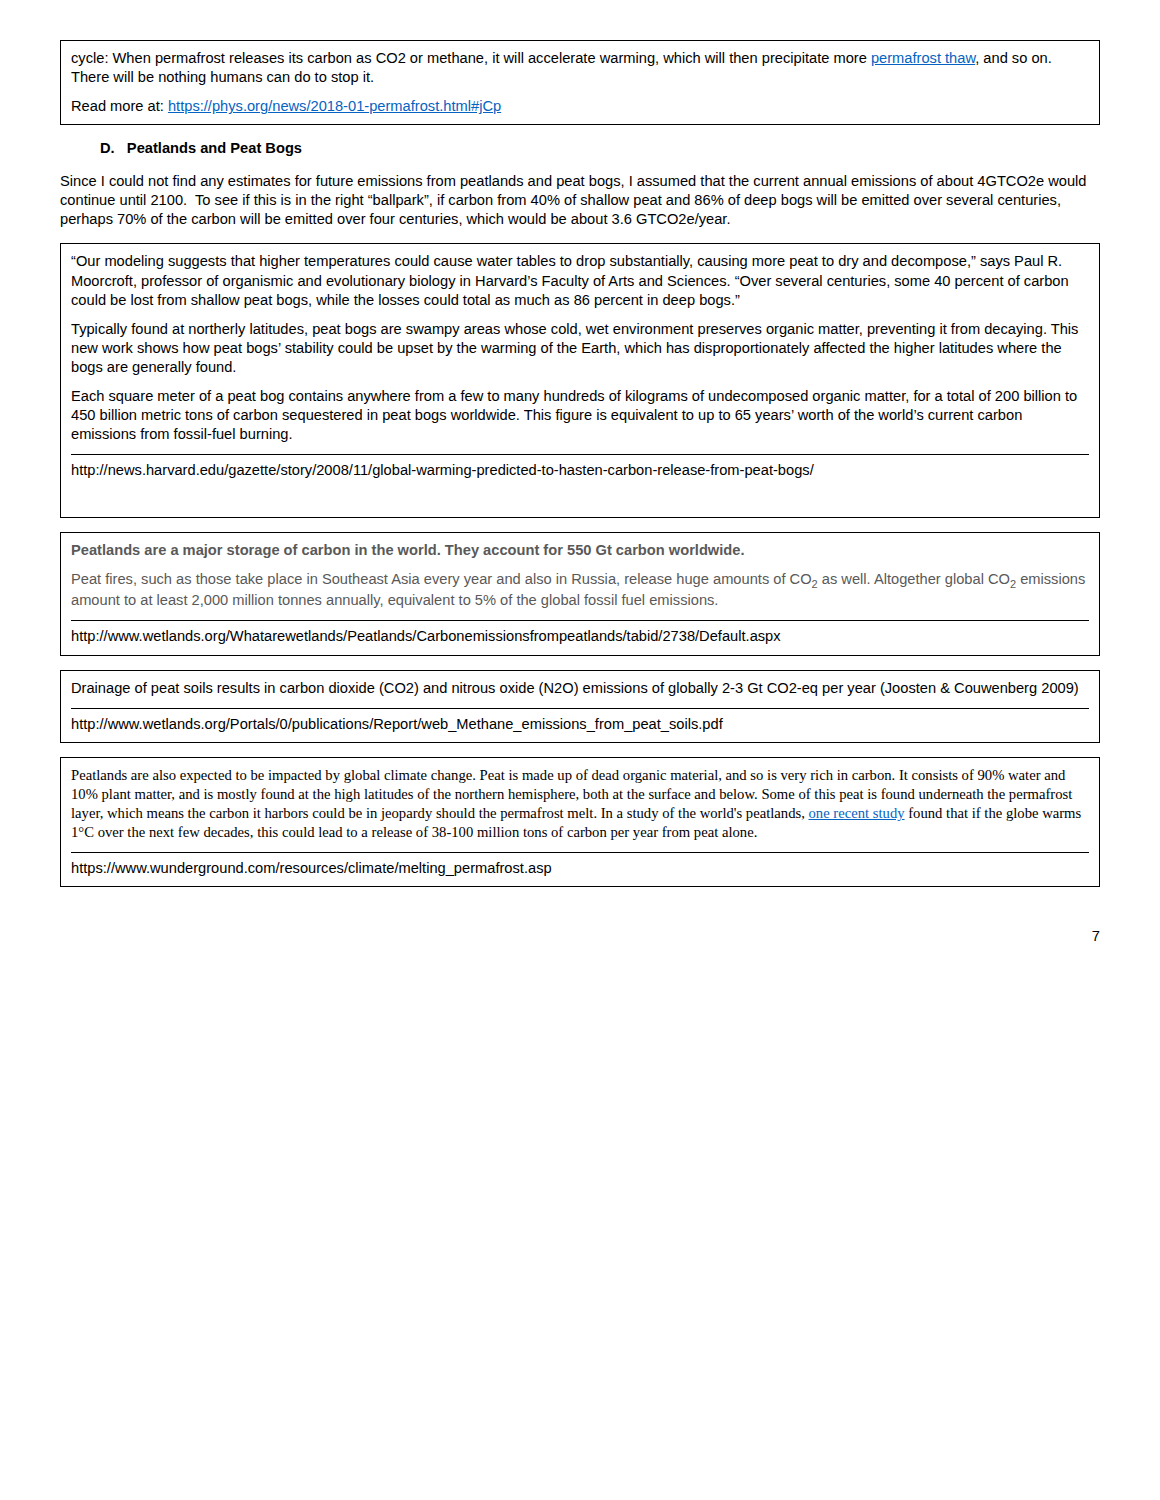cycle: When permafrost releases its carbon as CO2 or methane, it will accelerate warming, which will then precipitate more permafrost thaw, and so on. There will be nothing humans can do to stop it.
Read more at: https://phys.org/news/2018-01-permafrost.html#jCp
D. Peatlands and Peat Bogs
Since I could not find any estimates for future emissions from peatlands and peat bogs, I assumed that the current annual emissions of about 4GTCO2e would continue until 2100. To see if this is in the right “ballpark”, if carbon from 40% of shallow peat and 86% of deep bogs will be emitted over several centuries, perhaps 70% of the carbon will be emitted over four centuries, which would be about 3.6 GTCO2e/year.
“Our modeling suggests that higher temperatures could cause water tables to drop substantially, causing more peat to dry and decompose,” says Paul R. Moorcroft, professor of organismic and evolutionary biology in Harvard’s Faculty of Arts and Sciences. “Over several centuries, some 40 percent of carbon could be lost from shallow peat bogs, while the losses could total as much as 86 percent in deep bogs.”
Typically found at northerly latitudes, peat bogs are swampy areas whose cold, wet environment preserves organic matter, preventing it from decaying. This new work shows how peat bogs’ stability could be upset by the warming of the Earth, which has disproportionately affected the higher latitudes where the bogs are generally found.
Each square meter of a peat bog contains anywhere from a few to many hundreds of kilograms of undecomposed organic matter, for a total of 200 billion to 450 billion metric tons of carbon sequestered in peat bogs worldwide. This figure is equivalent to up to 65 years’ worth of the world’s current carbon emissions from fossil-fuel burning.
http://news.harvard.edu/gazette/story/2008/11/global-warming-predicted-to-hasten-carbon-release-from-peat-bogs/
Peatlands are a major storage of carbon in the world. They account for 550 Gt carbon worldwide.
Peat fires, such as those take place in Southeast Asia every year and also in Russia, release huge amounts of CO2 as well. Altogether global CO2 emissions amount to at least 2,000 million tonnes annually, equivalent to 5% of the global fossil fuel emissions.
http://www.wetlands.org/Whatarewetlands/Peatlands/Carbonemissionsfrompeatlands/tabid/2738/Default.aspx
Drainage of peat soils results in carbon dioxide (CO2) and nitrous oxide (N2O) emissions of globally 2-3 Gt CO2-eq per year (Joosten & Couwenberg 2009)
http://www.wetlands.org/Portals/0/publications/Report/web_Methane_emissions_from_peat_soils.pdf
Peatlands are also expected to be impacted by global climate change. Peat is made up of dead organic material, and so is very rich in carbon. It consists of 90% water and 10% plant matter, and is mostly found at the high latitudes of the northern hemisphere, both at the surface and below. Some of this peat is found underneath the permafrost layer, which means the carbon it harbors could be in jeopardy should the permafrost melt. In a study of the world's peatlands, one recent study found that if the globe warms 1°C over the next few decades, this could lead to a release of 38-100 million tons of carbon per year from peat alone.
https://www.wunderground.com/resources/climate/melting_permafrost.asp
7